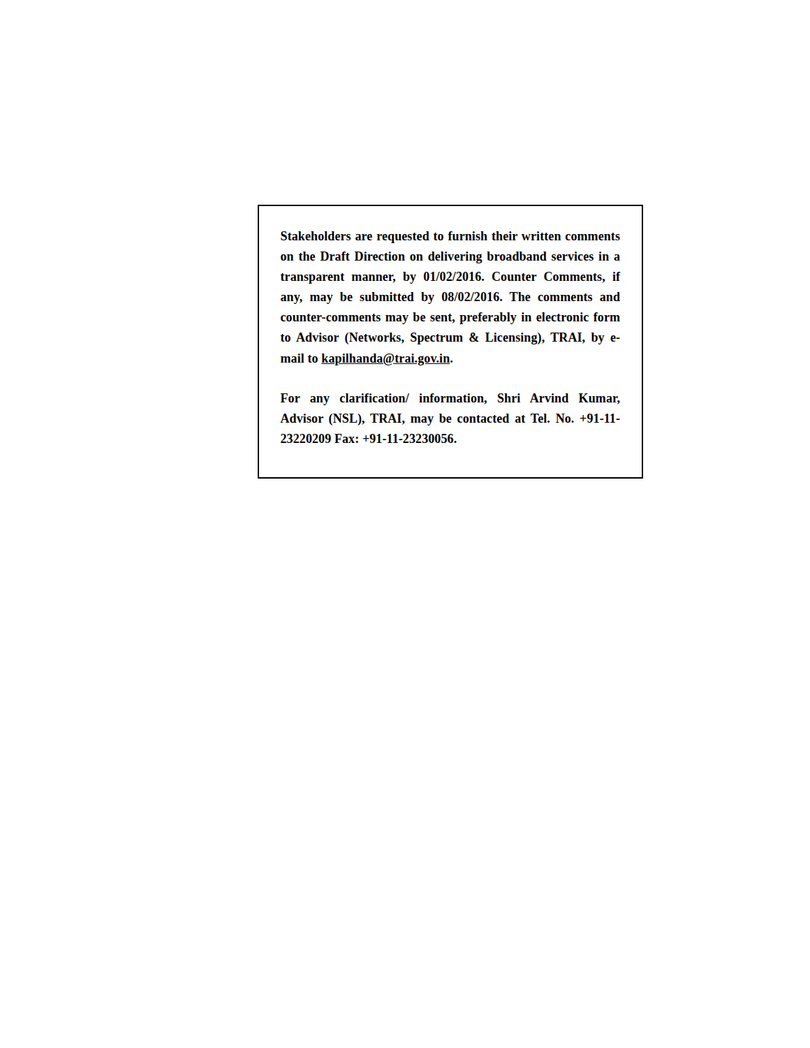Stakeholders are requested to furnish their written comments on the Draft Direction on delivering broadband services in a transparent manner, by 01/02/2016. Counter Comments, if any, may be submitted by 08/02/2016. The comments and counter-comments may be sent, preferably in electronic form to Advisor (Networks, Spectrum & Licensing), TRAI, by e-mail to kapilhanda@trai.gov.in.
For any clarification/ information, Shri Arvind Kumar, Advisor (NSL), TRAI, may be contacted at Tel. No. +91-11-23220209 Fax: +91-11-23230056.